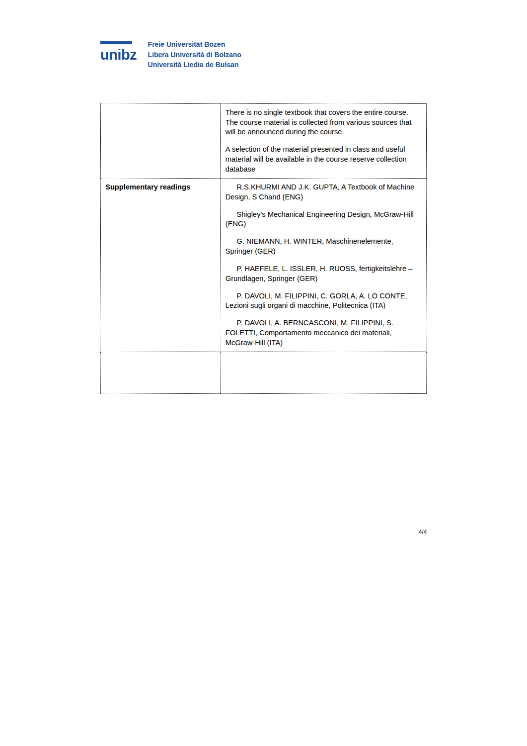unibz
Freie Universität Bozen Libera Università di Bolzano Università Liedia de Bulsan
| | There is no single textbook that covers the entire course. The course material is collected from various sources that will be announced during the course. A selection of the material presented in class and useful material will be available in the course reserve collection database |
| Supplementary readings | R.S.KHURMI AND J.K. GUPTA, A Textbook of Machine Design, S Chand (ENG) Shigley's Mechanical Engineering Design, McGraw-Hill (ENG) G. NIEMANN, H. WINTER, Maschinenelemente, Springer (GER) P. HAEFELE, L. ISSLER, H. RUOSS, fertigkeitslehre – Grundlagen, Springer (GER) P. DAVOLI, M. FILIPPINI, C. GORLA, A. LO CONTE, Lezioni sugli organi di macchine, Politecnica (ITA) P. DAVOLI, A. BERNCASCONI, M. FILIPPINI, S. FOLETTI, Comportamento meccanico dei materiali, McGraw-Hill (ITA) |
4/4